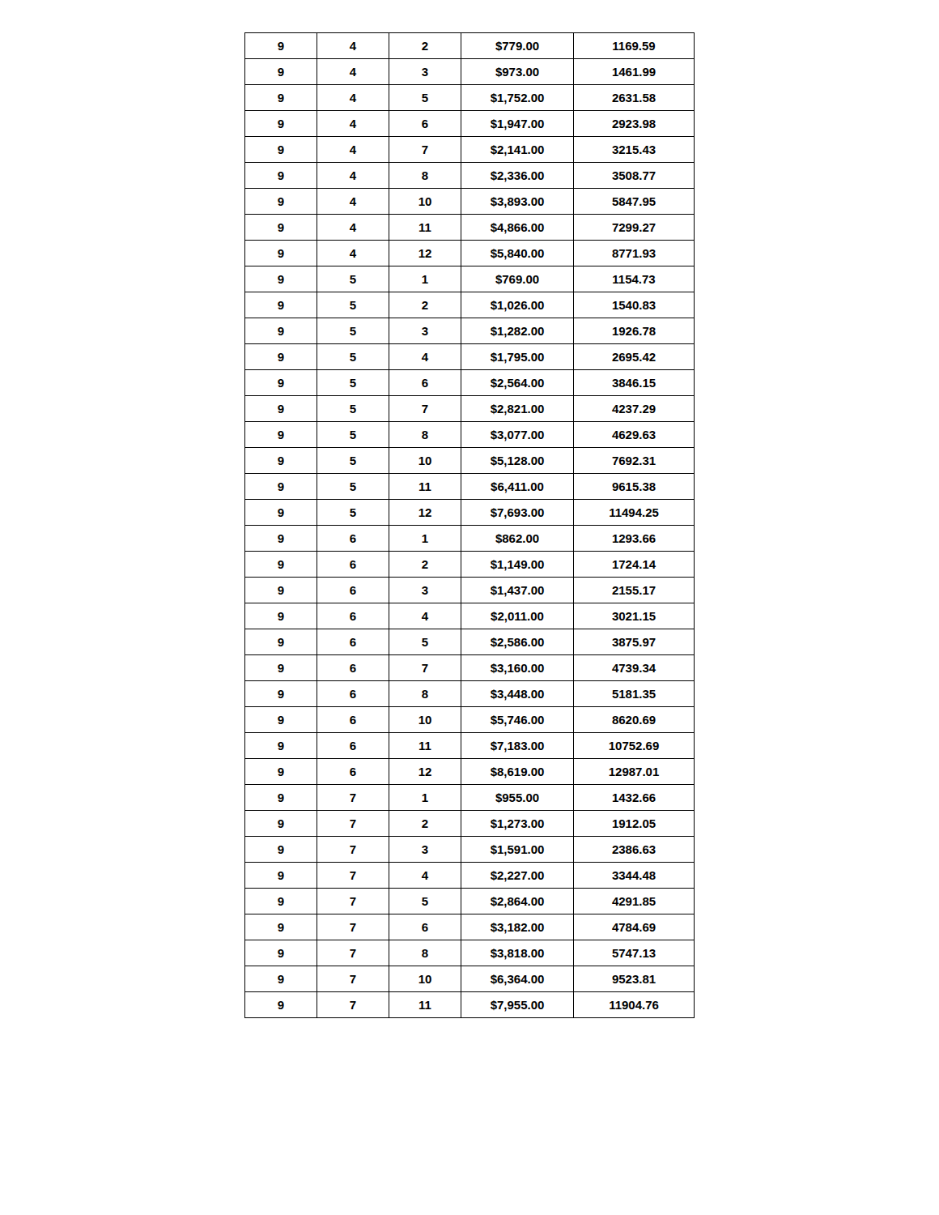| 9 | 4 | 2 | $779.00 | 1169.59 |
| 9 | 4 | 3 | $973.00 | 1461.99 |
| 9 | 4 | 5 | $1,752.00 | 2631.58 |
| 9 | 4 | 6 | $1,947.00 | 2923.98 |
| 9 | 4 | 7 | $2,141.00 | 3215.43 |
| 9 | 4 | 8 | $2,336.00 | 3508.77 |
| 9 | 4 | 10 | $3,893.00 | 5847.95 |
| 9 | 4 | 11 | $4,866.00 | 7299.27 |
| 9 | 4 | 12 | $5,840.00 | 8771.93 |
| 9 | 5 | 1 | $769.00 | 1154.73 |
| 9 | 5 | 2 | $1,026.00 | 1540.83 |
| 9 | 5 | 3 | $1,282.00 | 1926.78 |
| 9 | 5 | 4 | $1,795.00 | 2695.42 |
| 9 | 5 | 6 | $2,564.00 | 3846.15 |
| 9 | 5 | 7 | $2,821.00 | 4237.29 |
| 9 | 5 | 8 | $3,077.00 | 4629.63 |
| 9 | 5 | 10 | $5,128.00 | 7692.31 |
| 9 | 5 | 11 | $6,411.00 | 9615.38 |
| 9 | 5 | 12 | $7,693.00 | 11494.25 |
| 9 | 6 | 1 | $862.00 | 1293.66 |
| 9 | 6 | 2 | $1,149.00 | 1724.14 |
| 9 | 6 | 3 | $1,437.00 | 2155.17 |
| 9 | 6 | 4 | $2,011.00 | 3021.15 |
| 9 | 6 | 5 | $2,586.00 | 3875.97 |
| 9 | 6 | 7 | $3,160.00 | 4739.34 |
| 9 | 6 | 8 | $3,448.00 | 5181.35 |
| 9 | 6 | 10 | $5,746.00 | 8620.69 |
| 9 | 6 | 11 | $7,183.00 | 10752.69 |
| 9 | 6 | 12 | $8,619.00 | 12987.01 |
| 9 | 7 | 1 | $955.00 | 1432.66 |
| 9 | 7 | 2 | $1,273.00 | 1912.05 |
| 9 | 7 | 3 | $1,591.00 | 2386.63 |
| 9 | 7 | 4 | $2,227.00 | 3344.48 |
| 9 | 7 | 5 | $2,864.00 | 4291.85 |
| 9 | 7 | 6 | $3,182.00 | 4784.69 |
| 9 | 7 | 8 | $3,818.00 | 5747.13 |
| 9 | 7 | 10 | $6,364.00 | 9523.81 |
| 9 | 7 | 11 | $7,955.00 | 11904.76 |